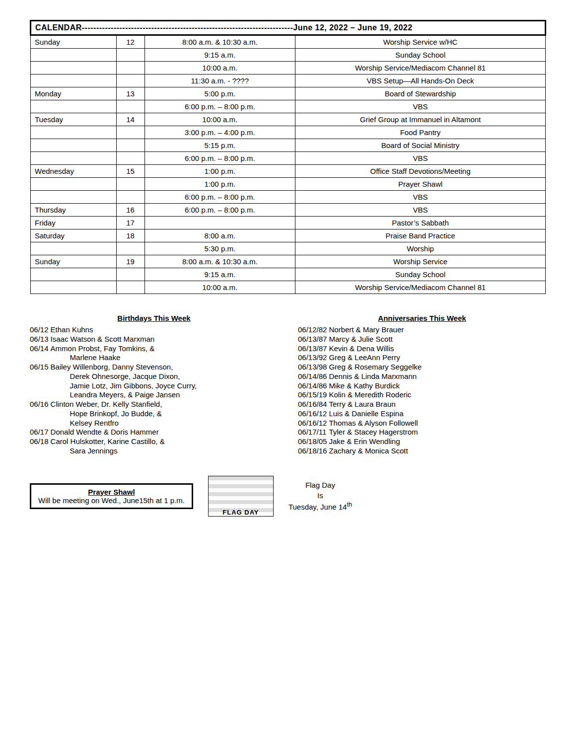| CALENDAR-------------------------------------------------------------------------June 12, 2022 – June 19, 2022 |
| --- |
| Sunday | 12 | 8:00 a.m. & 10:30 a.m. | Worship Service w/HC |
| | | 9:15 a.m. | Sunday School |
| | | 10:00 a.m. | Worship Service/Mediacom Channel 81 |
| | | 11:30 a.m. - ???? | VBS Setup—All Hands-On Deck |
| Monday | 13 | 5:00 p.m. | Board of Stewardship |
| | | 6:00 p.m. – 8:00 p.m. | VBS |
| Tuesday | 14 | 10:00 a.m. | Grief Group at Immanuel in Altamont |
| | | 3:00 p.m. – 4:00 p.m. | Food Pantry |
| | | 5:15 p.m. | Board of Social Ministry |
| | | 6:00 p.m. – 8:00 p.m. | VBS |
| Wednesday | 15 | 1:00 p.m. | Office Staff Devotions/Meeting |
| | | 1:00 p.m. | Prayer Shawl |
| | | 6:00 p.m. – 8:00 p.m. | VBS |
| Thursday | 16 | 6:00 p.m. – 8:00 p.m. | VBS |
| Friday | 17 | | Pastor’s Sabbath |
| Saturday | 18 | 8:00 a.m. | Praise Band Practice |
| | | 5:30 p.m. | Worship |
| Sunday | 19 | 8:00 a.m. & 10:30 a.m. | Worship Service |
| | | 9:15 a.m. | Sunday School |
| | | 10:00 a.m. | Worship Service/Mediacom Channel 81 |
Birthdays This Week
| 06/12 | Ethan Kuhns |
| 06/13 | Isaac Watson & Scott Marxman |
| 06/14 | Ammon Probst, Fay Tomkins, & Marlene Haake |
| 06/15 | Bailey Willenborg, Danny Stevenson, Derek Ohnesorge, Jacque Dixon, Jamie Lotz, Jim Gibbons, Joyce Curry, Leandra Meyers, & Paige Jansen |
| 06/16 | Clinton Weber, Dr. Kelly Stanfield, Hope Brinkopf, Jo Budde, & Kelsey Rentfro |
| 06/17 | Donald Wendte & Doris Hammer |
| 06/18 | Carol Hulskotter, Karine Castillo, & Sara Jennings |
Anniversaries This Week
| 06/12/82 | Norbert & Mary Brauer |
| 06/13/87 | Marcy & Julie Scott |
| 06/13/87 | Kevin & Dena Willis |
| 06/13/92 | Greg & LeeAnn Perry |
| 06/13/98 | Greg & Rosemary Seggelke |
| 06/14/86 | Dennis & Linda Marxmann |
| 06/14/86 | Mike & Kathy Burdick |
| 06/15/19 | Kolin & Meredith Roderic |
| 06/16/84 | Terry & Laura Braun |
| 06/16/12 | Luis & Danielle Espina |
| 06/16/12 | Thomas & Alyson Followell |
| 06/17/11 | Tyler & Stacey Hagerstrom |
| 06/18/05 | Jake & Erin Wendling |
| 06/18/16 | Zachary & Monica Scott |
Prayer Shawl
Will be meeting on Wed., June15th at 1 p.m.
FLAG DAY
Flag Day
Is
Tuesday, June 14th